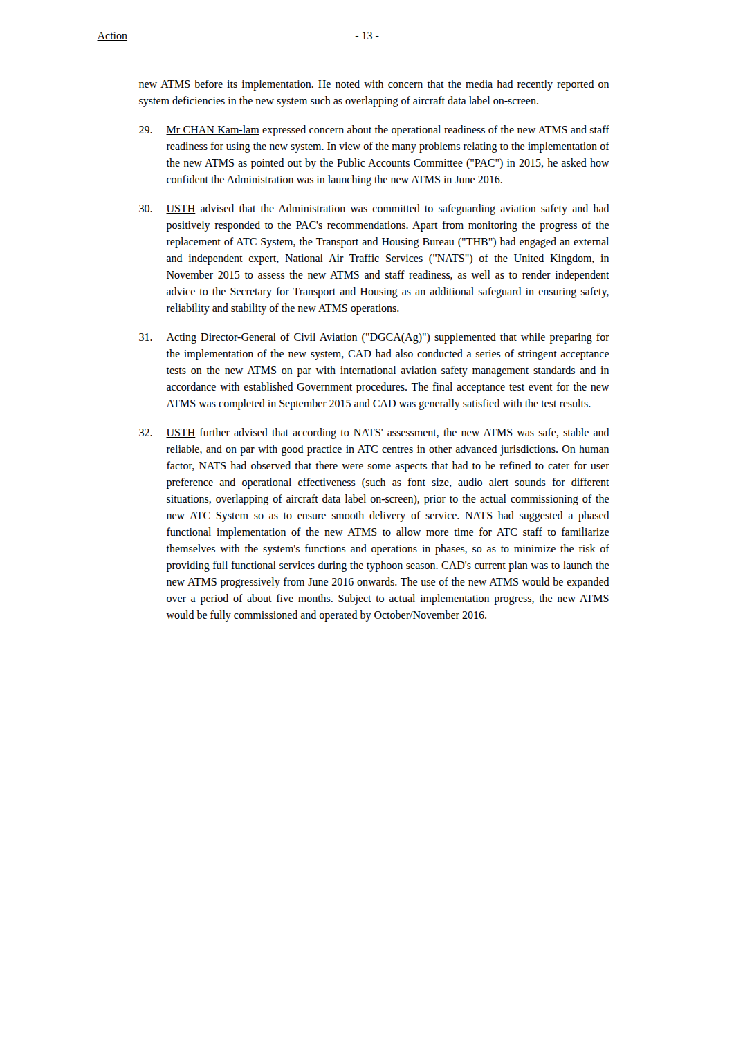Action
- 13 -
new ATMS before its implementation. He noted with concern that the media had recently reported on system deficiencies in the new system such as overlapping of aircraft data label on-screen.
29.
Mr CHAN Kam-lam expressed concern about the operational readiness of the new ATMS and staff readiness for using the new system. In view of the many problems relating to the implementation of the new ATMS as pointed out by the Public Accounts Committee ("PAC") in 2015, he asked how confident the Administration was in launching the new ATMS in June 2016.
30.
USTH advised that the Administration was committed to safeguarding aviation safety and had positively responded to the PAC's recommendations. Apart from monitoring the progress of the replacement of ATC System, the Transport and Housing Bureau ("THB") had engaged an external and independent expert, National Air Traffic Services ("NATS") of the United Kingdom, in November 2015 to assess the new ATMS and staff readiness, as well as to render independent advice to the Secretary for Transport and Housing as an additional safeguard in ensuring safety, reliability and stability of the new ATMS operations.
31.
Acting Director-General of Civil Aviation ("DGCA(Ag)") supplemented that while preparing for the implementation of the new system, CAD had also conducted a series of stringent acceptance tests on the new ATMS on par with international aviation safety management standards and in accordance with established Government procedures. The final acceptance test event for the new ATMS was completed in September 2015 and CAD was generally satisfied with the test results.
32.
USTH further advised that according to NATS' assessment, the new ATMS was safe, stable and reliable, and on par with good practice in ATC centres in other advanced jurisdictions. On human factor, NATS had observed that there were some aspects that had to be refined to cater for user preference and operational effectiveness (such as font size, audio alert sounds for different situations, overlapping of aircraft data label on-screen), prior to the actual commissioning of the new ATC System so as to ensure smooth delivery of service. NATS had suggested a phased functional implementation of the new ATMS to allow more time for ATC staff to familiarize themselves with the system's functions and operations in phases, so as to minimize the risk of providing full functional services during the typhoon season. CAD's current plan was to launch the new ATMS progressively from June 2016 onwards. The use of the new ATMS would be expanded over a period of about five months. Subject to actual implementation progress, the new ATMS would be fully commissioned and operated by October/November 2016.